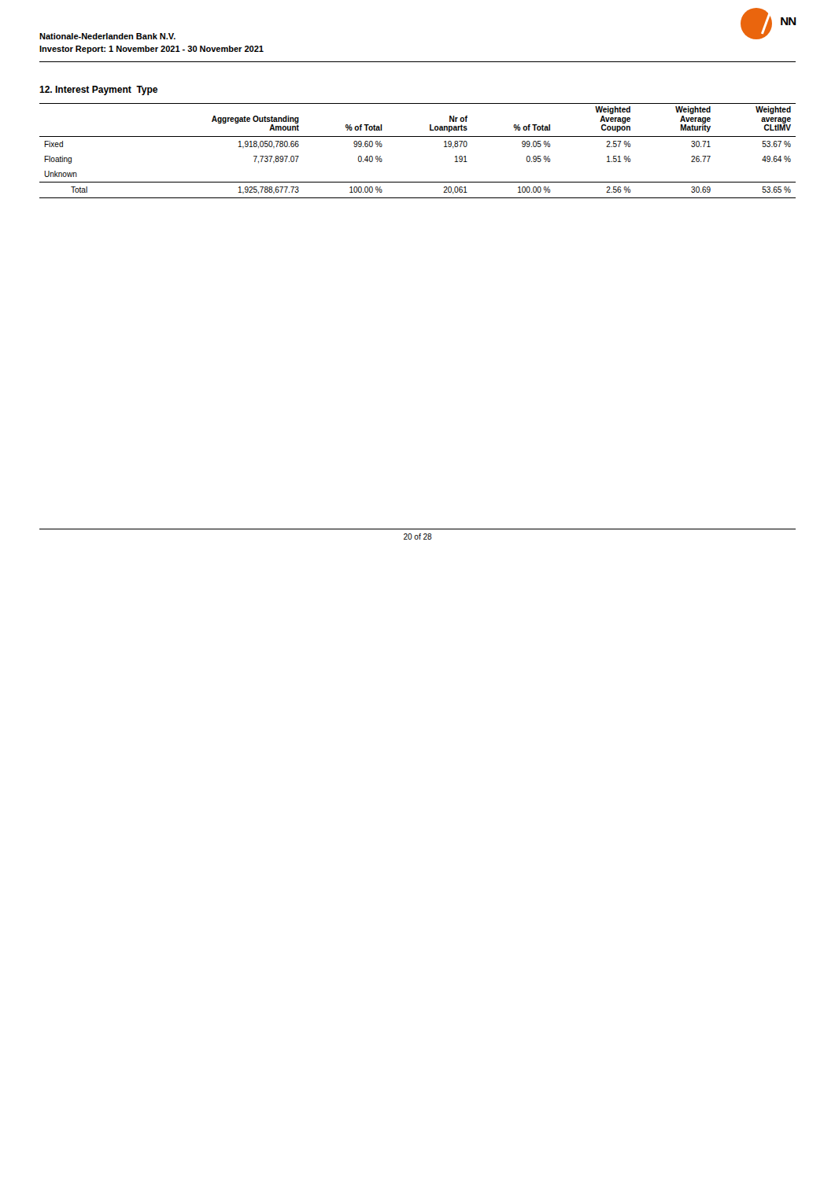NN
Nationale-Nederlanden Bank N.V.
Investor Report: 1 November 2021 - 30 November 2021
12. Interest Payment Type
| | Aggregate Outstanding Amount | % of Total | Nr of Loanparts | % of Total | Weighted Average Coupon | Weighted Average Maturity | Weighted average CLtIMV |
| --- | --- | --- | --- | --- | --- | --- | --- |
| Fixed | 1,918,050,780.66 | 99.60 % | 19,870 | 99.05 % | 2.57 % | 30.71 | 53.67 % |
| Floating | 7,737,897.07 | 0.40 % | 191 | 0.95 % | 1.51 % | 26.77 | 49.64 % |
| Unknown | | | | | | | |
| Total | 1,925,788,677.73 | 100.00 % | 20,061 | 100.00 % | 2.56 % | 30.69 | 53.65 % |
20 of 28